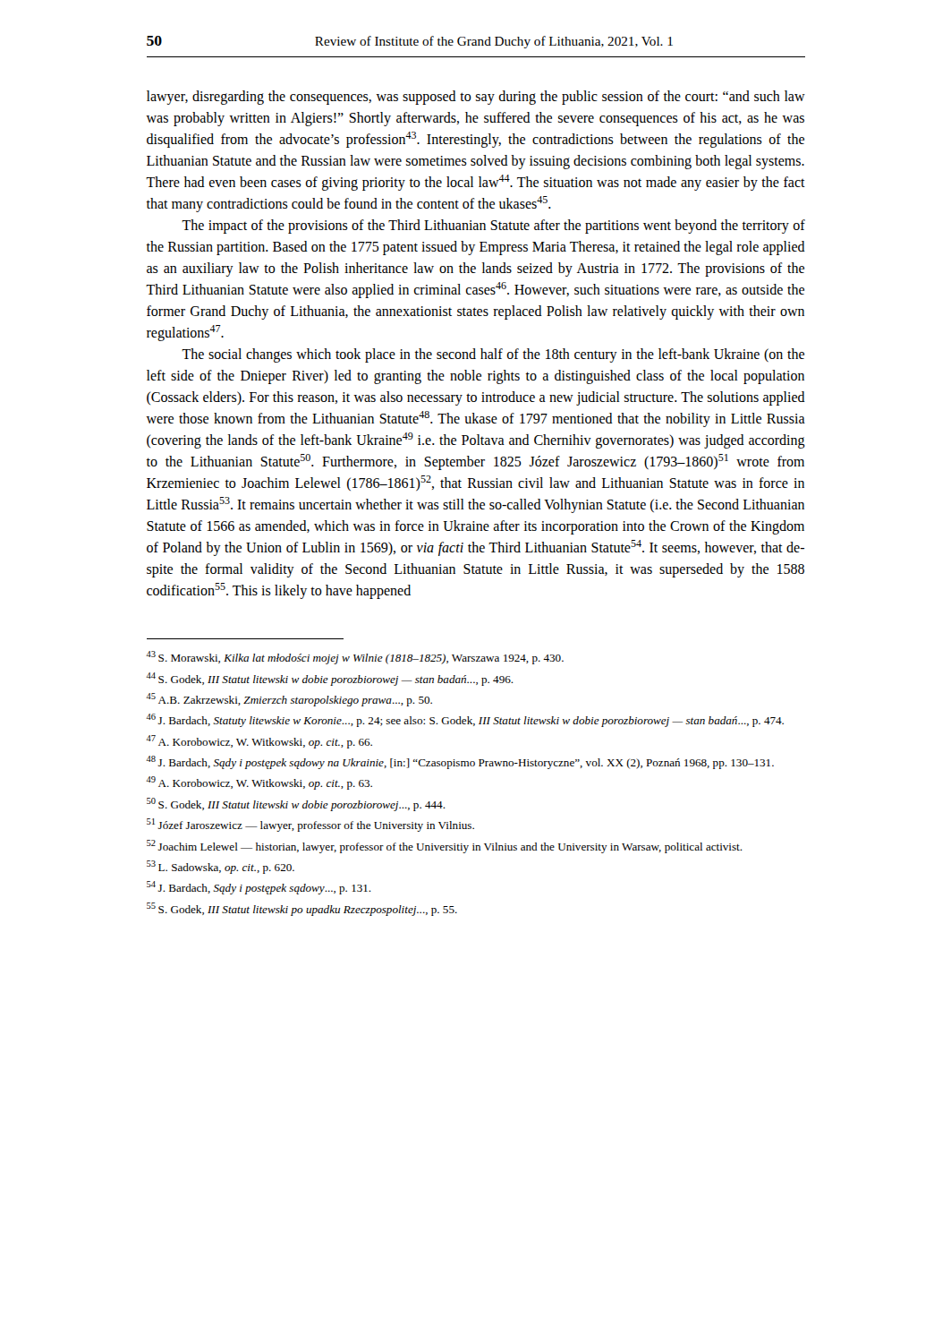50 Review of Institute of the Grand Duchy of Lithuania, 2021, Vol. 1
lawyer, disregarding the consequences, was supposed to say during the public session of the court: “and such law was probably written in Algiers!” Shortly afterwards, he suffered the severe consequences of his act, as he was disqualified from the advocate’s profession43. Interestingly, the contradictions between the regulations of the Lithuanian Statute and the Russian law were sometimes solved by issuing decisions combining both legal systems. There had even been cases of giving priority to the local law44. The situation was not made any easier by the fact that many contradictions could be found in the content of the ukases45.
The impact of the provisions of the Third Lithuanian Statute after the partitions went beyond the territory of the Russian partition. Based on the 1775 patent issued by Empress Maria Theresa, it retained the legal role applied as an auxiliary law to the Polish inheritance law on the lands seized by Austria in 1772. The provisions of the Third Lithuanian Statute were also applied in criminal cases46. However, such situations were rare, as outside the former Grand Duchy of Lithuania, the annexationist states replaced Polish law relatively quickly with their own regulations47.
The social changes which took place in the second half of the 18th century in the left-bank Ukraine (on the left side of the Dnieper River) led to granting the noble rights to a distinguished class of the local population (Cossack elders). For this reason, it was also necessary to introduce a new judicial structure. The solutions applied were those known from the Lithuanian Statute48. The ukase of 1797 mentioned that the nobility in Little Russia (covering the lands of the left-bank Ukraine49 i.e. the Poltava and Chernihiv governorates) was judged according to the Lithuanian Statute50. Furthermore, in September 1825 Józef Jaroszewicz (1793–1860)51 wrote from Krzemieniec to Joachim Lelewel (1786–1861)52, that Russian civil law and Lithuanian Statute was in force in Little Russia53. It remains uncertain whether it was still the so-called Volhynian Statute (i.e. the Second Lithuanian Statute of 1566 as amended, which was in force in Ukraine after its incorporation into the Crown of the Kingdom of Poland by the Union of Lublin in 1569), or via facti the Third Lithuanian Statute54. It seems, however, that despite the formal validity of the Second Lithuanian Statute in Little Russia, it was superseded by the 1588 codification55. This is likely to have happened
43 S. Morawski, Kilka lat młodości mojej w Wilnie (1818–1825), Warszawa 1924, p. 430.
44 S. Godek, III Statut litewski w dobie porozbiorowej — stan badań..., p. 496.
45 A.B. Zakrzewski, Zmierzch staropolskiego prawa..., p. 50.
46 J. Bardach, Statuty litewskie w Koronie..., p. 24; see also: S. Godek, III Statut litewski w dobie porozbiorowej — stan badań..., p. 474.
47 A. Korobowicz, W. Witkowski, op. cit., p. 66.
48 J. Bardach, Sądy i postępek sądowy na Ukrainie, [in:] “Czasopismo Prawno-Historyczne”, vol. XX (2), Poznań 1968, pp. 130–131.
49 A. Korobowicz, W. Witkowski, op. cit., p. 63.
50 S. Godek, III Statut litewski w dobie porozbiorowej..., p. 444.
51 Józef Jaroszewicz — lawyer, professor of the University in Vilnius.
52 Joachim Lelewel — historian, lawyer, professor of the Universitiy in Vilnius and the University in Warsaw, political activist.
53 L. Sadowska, op. cit., p. 620.
54 J. Bardach, Sądy i postępek sądowy..., p. 131.
55 S. Godek, III Statut litewski po upadku Rzeczpospolitej..., p. 55.